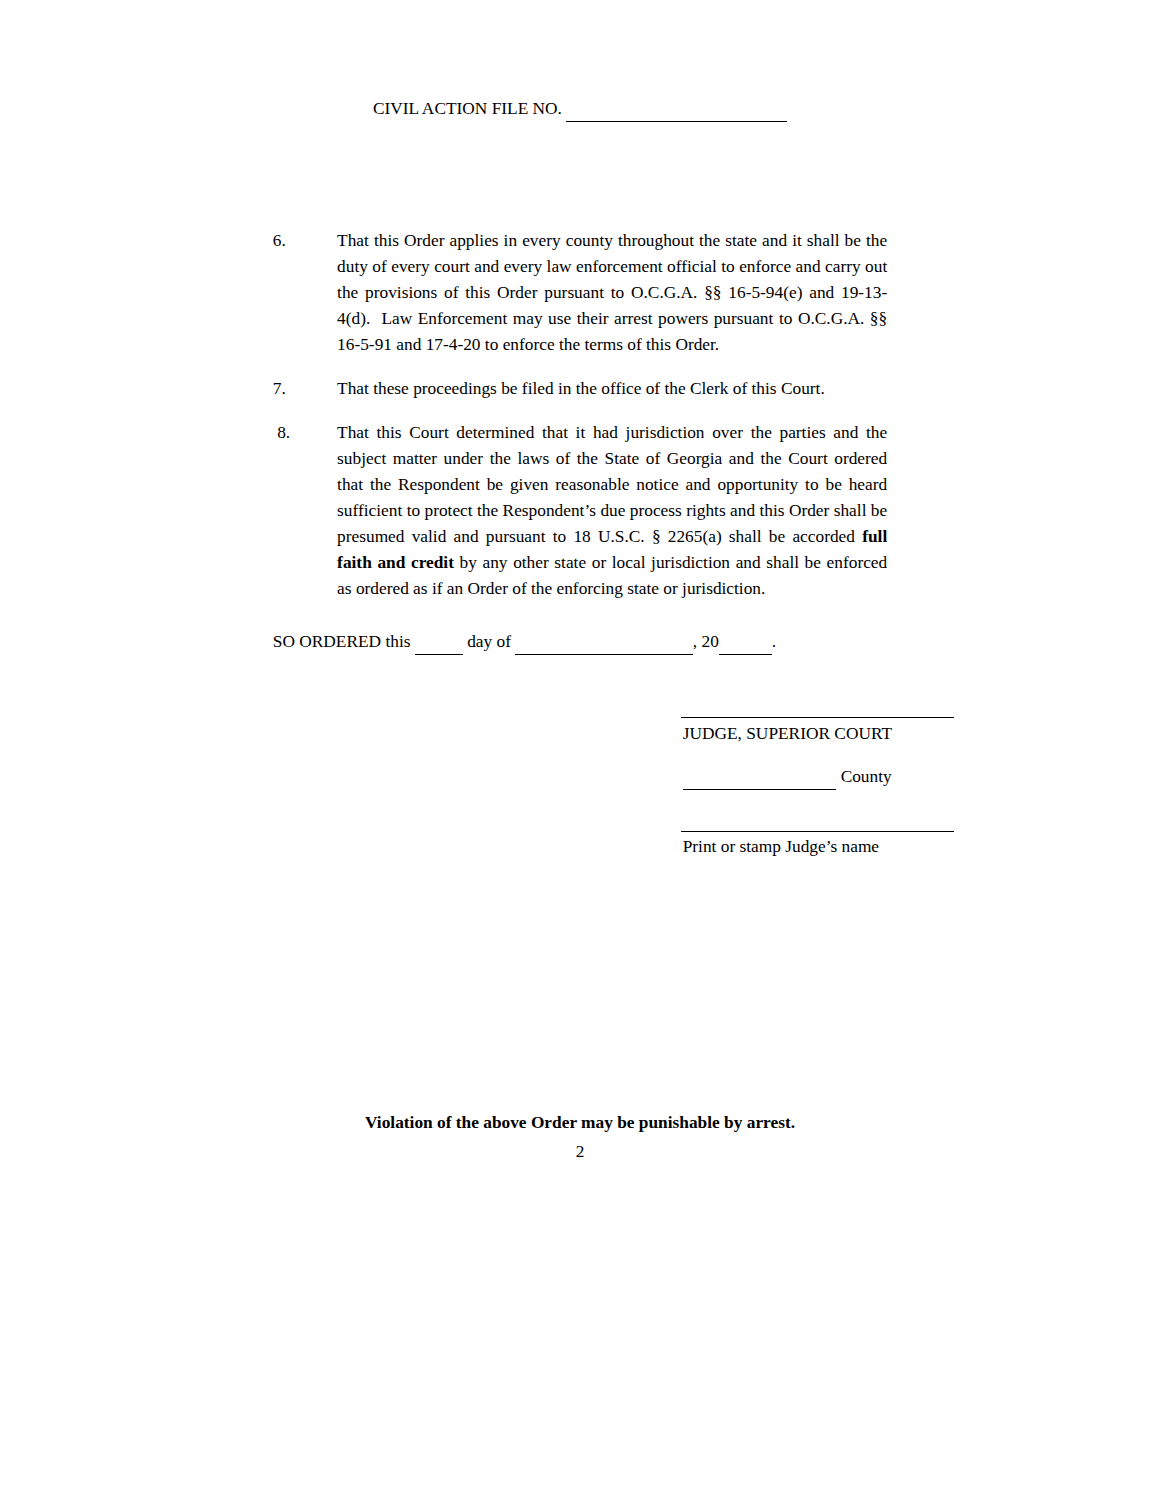CIVIL ACTION FILE NO.
6. That this Order applies in every county throughout the state and it shall be the duty of every court and every law enforcement official to enforce and carry out the provisions of this Order pursuant to O.C.G.A. §§ 16-5-94(e) and 19-13-4(d). Law Enforcement may use their arrest powers pursuant to O.C.G.A. §§ 16-5-91 and 17-4-20 to enforce the terms of this Order.
7. That these proceedings be filed in the office of the Clerk of this Court.
8. That this Court determined that it had jurisdiction over the parties and the subject matter under the laws of the State of Georgia and the Court ordered that the Respondent be given reasonable notice and opportunity to be heard sufficient to protect the Respondent’s due process rights and this Order shall be presumed valid and pursuant to 18 U.S.C. § 2265(a) shall be accorded full faith and credit by any other state or local jurisdiction and shall be enforced as ordered as if an Order of the enforcing state or jurisdiction.
SO ORDERED this day of , 20 .
JUDGE, SUPERIOR COURT
County
Print or stamp Judge’s name
Violation of the above Order may be punishable by arrest.
2